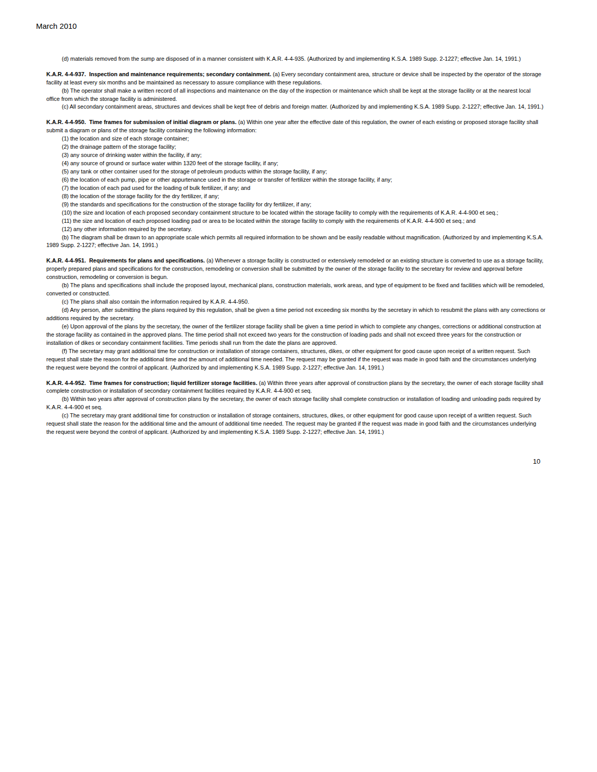March 2010
(d) materials removed from the sump are disposed of in a manner consistent with K.A.R. 4-4-935. (Authorized by and implementing K.S.A. 1989 Supp. 2-1227; effective Jan. 14, 1991.)
K.A.R. 4-4-937. Inspection and maintenance requirements; secondary containment. (a) Every secondary containment area, structure or device shall be inspected by the operator of the storage facility at least every six months and be maintained as necessary to assure compliance with these regulations.
(b) The operator shall make a written record of all inspections and maintenance on the day of the inspection or maintenance which shall be kept at the storage facility or at the nearest local office from which the storage facility is administered.
(c) All secondary containment areas, structures and devices shall be kept free of debris and foreign matter. (Authorized by and implementing K.S.A. 1989 Supp. 2-1227; effective Jan. 14, 1991.)
K.A.R. 4-4-950. Time frames for submission of initial diagram or plans. (a) Within one year after the effective date of this regulation, the owner of each existing or proposed storage facility shall submit a diagram or plans of the storage facility containing the following information:
(1) the location and size of each storage container;
(2) the drainage pattern of the storage facility;
(3) any source of drinking water within the facility, if any;
(4) any source of ground or surface water within 1320 feet of the storage facility, if any;
(5) any tank or other container used for the storage of petroleum products within the storage facility, if any;
(6) the location of each pump, pipe or other appurtenance used in the storage or transfer of fertilizer within the storage facility, if any;
(7) the location of each pad used for the loading of bulk fertilizer, if any; and
(8) the location of the storage facility for the dry fertilizer, if any;
(9) the standards and specifications for the construction of the storage facility for dry fertilizer, if any;
(10) the size and location of each proposed secondary containment structure to be located within the storage facility to comply with the requirements of K.A.R. 4-4-900 et seq.;
(11) the size and location of each proposed loading pad or area to be located within the storage facility to comply with the requirements of K.A.R. 4-4-900 et seq.; and
(12) any other information required by the secretary.
(b) The diagram shall be drawn to an appropriate scale which permits all required information to be shown and be easily readable without magnification. (Authorized by and implementing K.S.A. 1989 Supp. 2-1227; effective Jan. 14, 1991.)
K.A.R. 4-4-951. Requirements for plans and specifications. (a) Whenever a storage facility is constructed or extensively remodeled or an existing structure is converted to use as a storage facility, properly prepared plans and specifications for the construction, remodeling or conversion shall be submitted by the owner of the storage facility to the secretary for review and approval before construction, remodeling or conversion is begun.
(b) The plans and specifications shall include the proposed layout, mechanical plans, construction materials, work areas, and type of equipment to be fixed and facilities which will be remodeled, converted or constructed.
(c) The plans shall also contain the information required by K.A.R. 4-4-950.
(d) Any person, after submitting the plans required by this regulation, shall be given a time period not exceeding six months by the secretary in which to resubmit the plans with any corrections or additions required by the secretary.
(e) Upon approval of the plans by the secretary, the owner of the fertilizer storage facility shall be given a time period in which to complete any changes, corrections or additional construction at the storage facility as contained in the approved plans. The time period shall not exceed two years for the construction of loading pads and shall not exceed three years for the construction or installation of dikes or secondary containment facilities. Time periods shall run from the date the plans are approved.
(f) The secretary may grant additional time for construction or installation of storage containers, structures, dikes, or other equipment for good cause upon receipt of a written request. Such request shall state the reason for the additional time and the amount of additional time needed. The request may be granted if the request was made in good faith and the circumstances underlying the request were beyond the control of applicant. (Authorized by and implementing K.S.A. 1989 Supp. 2-1227; effective Jan. 14, 1991.)
K.A.R. 4-4-952. Time frames for construction; liquid fertilizer storage facilities. (a) Within three years after approval of construction plans by the secretary, the owner of each storage facility shall complete construction or installation of secondary containment facilities required by K.A.R. 4-4-900 et seq.
(b) Within two years after approval of construction plans by the secretary, the owner of each storage facility shall complete construction or installation of loading and unloading pads required by K.A.R. 4-4-900 et seq.
(c) The secretary may grant additional time for construction or installation of storage containers, structures, dikes, or other equipment for good cause upon receipt of a written request. Such request shall state the reason for the additional time and the amount of additional time needed. The request may be granted if the request was made in good faith and the circumstances underlying the request were beyond the control of applicant. (Authorized by and implementing K.S.A. 1989 Supp. 2-1227; effective Jan. 14, 1991.)
10